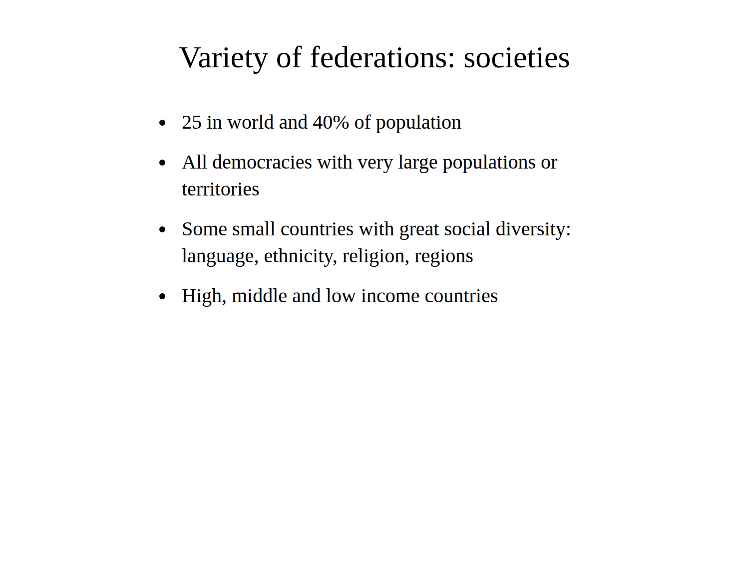Variety of federations: societies
25 in world and 40% of population
All democracies with very large populations or territories
Some small countries with great social diversity: language, ethnicity, religion, regions
High, middle and low income countries